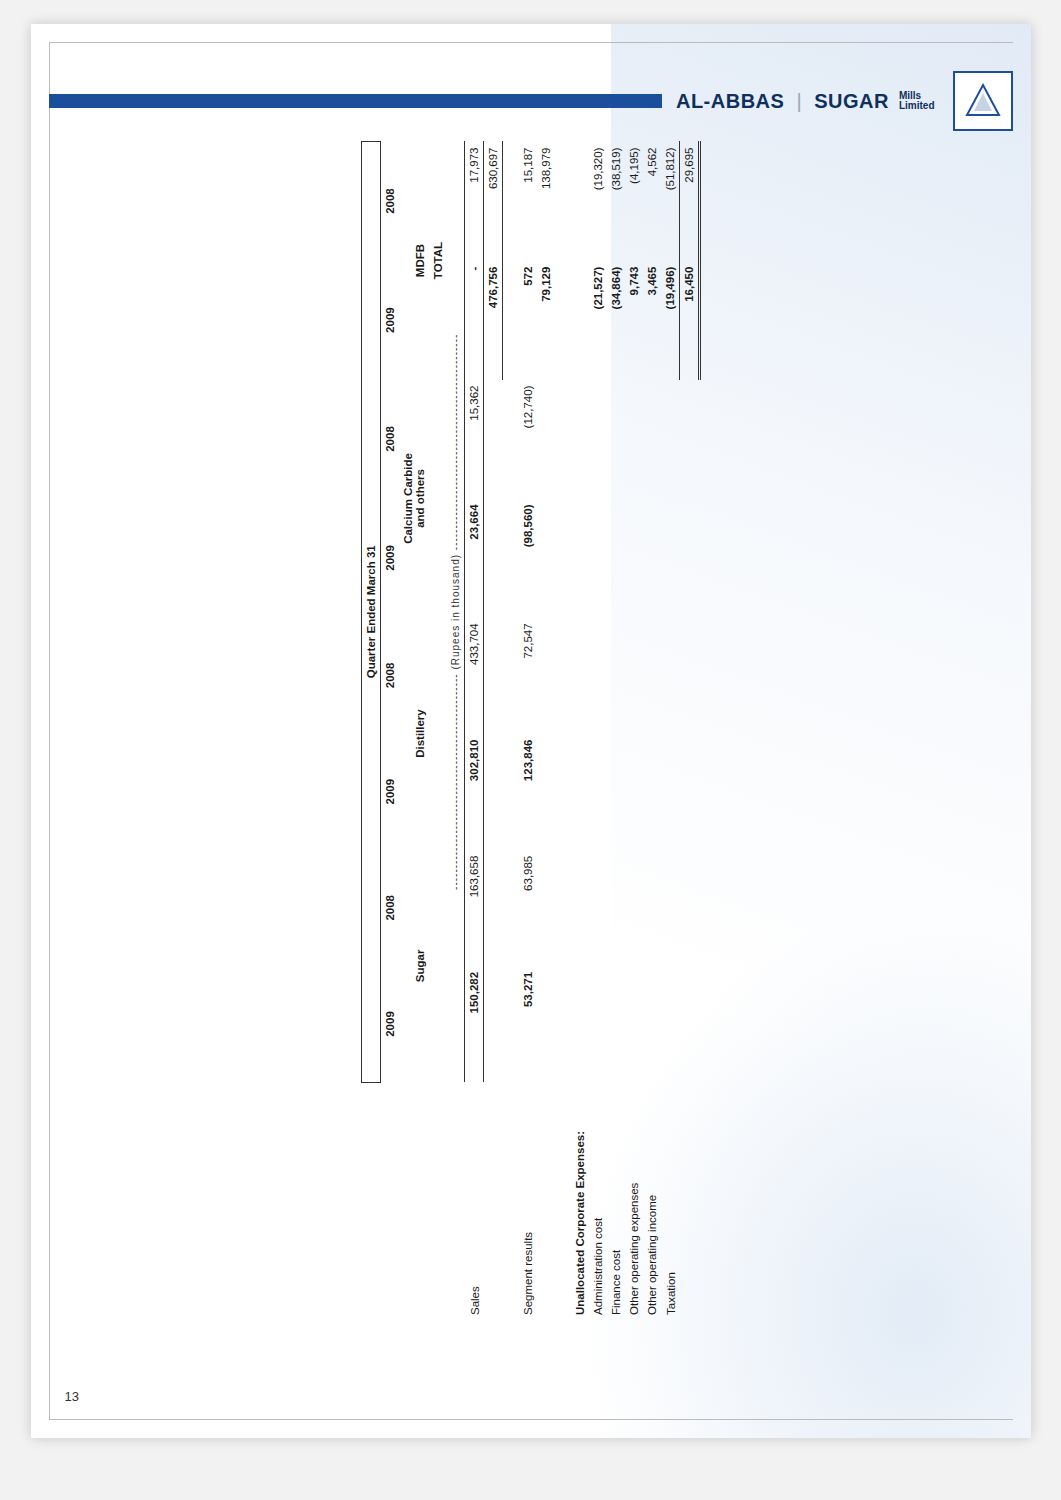AL-ABBAS | SUGAR
Mills
Limited
| | Quarter Ended March 31 |
| --- | --- |
| | 2009 | 2008 | 2009 | 2008 | 2009 | 2008 | 2009 | 2008 |
| | Sugar | Distillery | Calcium Carbide and others | MDFB |
| | | TOTAL |
| | -------------------------------------------------- (Rupees in thousand) -------------------------------------------------- |
| Sales | 150,282 | 163,658 | 302,810 | 433,704 | 23,664 | 15,362 | - | 17,973 |
| | | 476,756 | 630,697 |
| Segment results | 53,271 | 63,985 | 123,846 | 72,547 | (98,560) | (12,740) | 572 | 15,187 |
| | | 79,129 | 138,979 |
| Unallocated Corporate Expenses: |
| Administration cost | | (21,527) | (19,320) |
| Finance cost | | (34,864) | (38,519) |
| Other operating expenses | | 9,743 | (4,195) |
| Other operating income | | 3,465 | 4,562 |
| Taxation | | (19,496) | (51,812) |
| | | 16,450 | 29,695 |
13